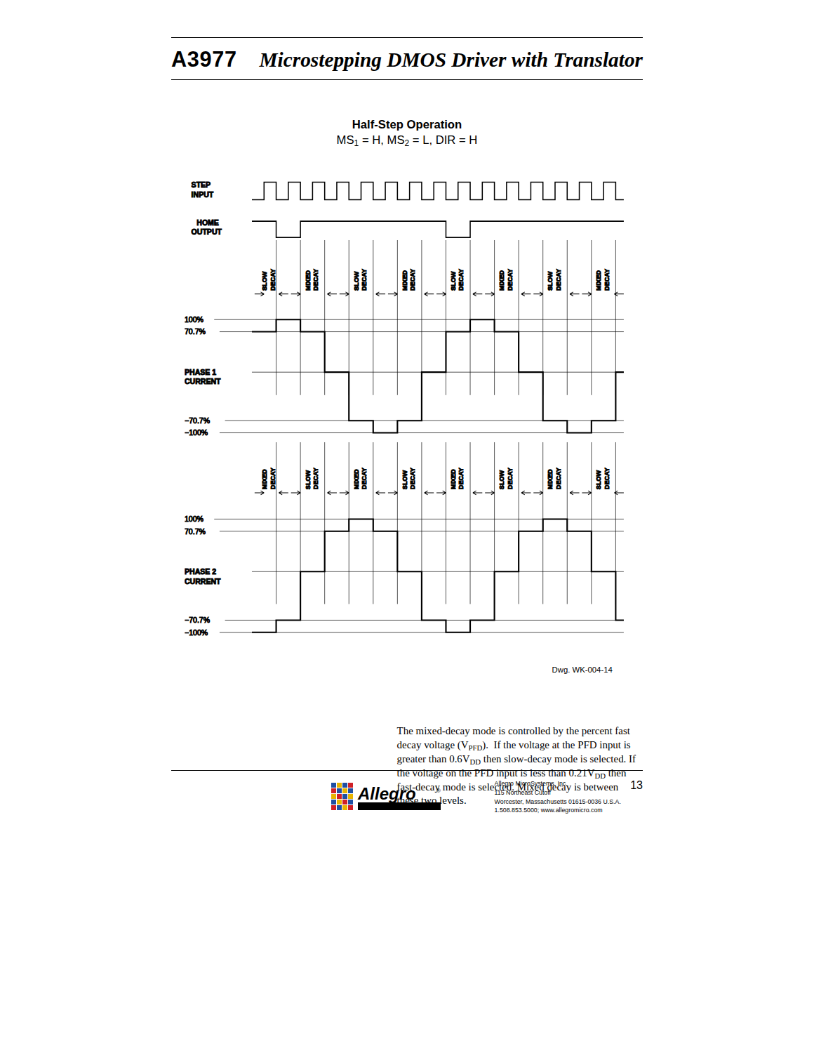A3977
Microstepping DMOS Driver with Translator
Half-Step Operation
MS1 = H, MS2 = L, DIR = H
STEP INPUT HOME OUTPUT SLOW DECAY MIXED DECAY SLOW DECAY MIXED DECAY SLOW DECAY MIXED DECAY SLOW DECAY MIXED DECAY 100% 70.7% PHASE 1 CURRENT −70.7% −100% MIXED DECAY SLOW DECAY MIXED DECAY SLOW DECAY MIXED DECAY SLOW DECAY MIXED DECAY SLOW DECAY 100% 70.7% PHASE 2 CURRENT −70.7% −100%
Dwg. WK-004-14
The mixed-decay mode is controlled by the percent fast decay voltage (VPFD). If the voltage at the PFD input is greater than 0.6VDD then slow-decay mode is selected. If the voltage on the PFD input is less than 0.21VDD then fast-decay mode is selected. Mixed decay is between these two levels.
Allegro ® MicroSystems, Inc.
Allegro MicroSystems, Inc.
115 Northeast Cutoff
Worcester, Massachusetts 01615-0036 U.S.A.
1.508.853.5000; www.allegromicro.com
13